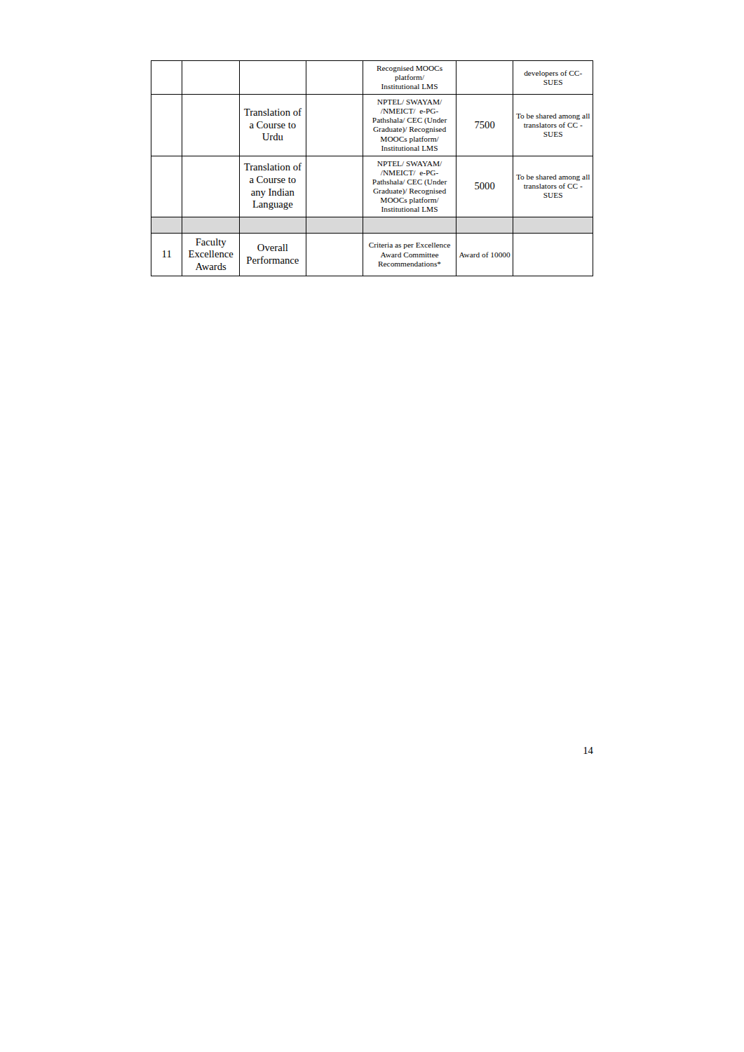| | | | | Recognised MOOCs platform/ Institutional LMS | | developers of CC-SUES |
| | | Translation of a Course to Urdu | | NPTEL/ SWAYAM/ /NMEICT/ e-PG-Pathshala/ CEC (Under Graduate)/ Recognised MOOCs platform/ Institutional LMS | 7500 | To be shared among all translators of CC - SUES |
| | | Translation of a Course to any Indian Language | | NPTEL/ SWAYAM/ /NMEICT/ e-PG-Pathshala/ CEC (Under Graduate)/ Recognised MOOCs platform/ Institutional LMS | 5000 | To be shared among all translators of CC - SUES |
| 11 | Faculty Excellence Awards | Overall Performance | | Criteria as per Excellence Award Committee Recommendations* | Award of 10000 | |
14